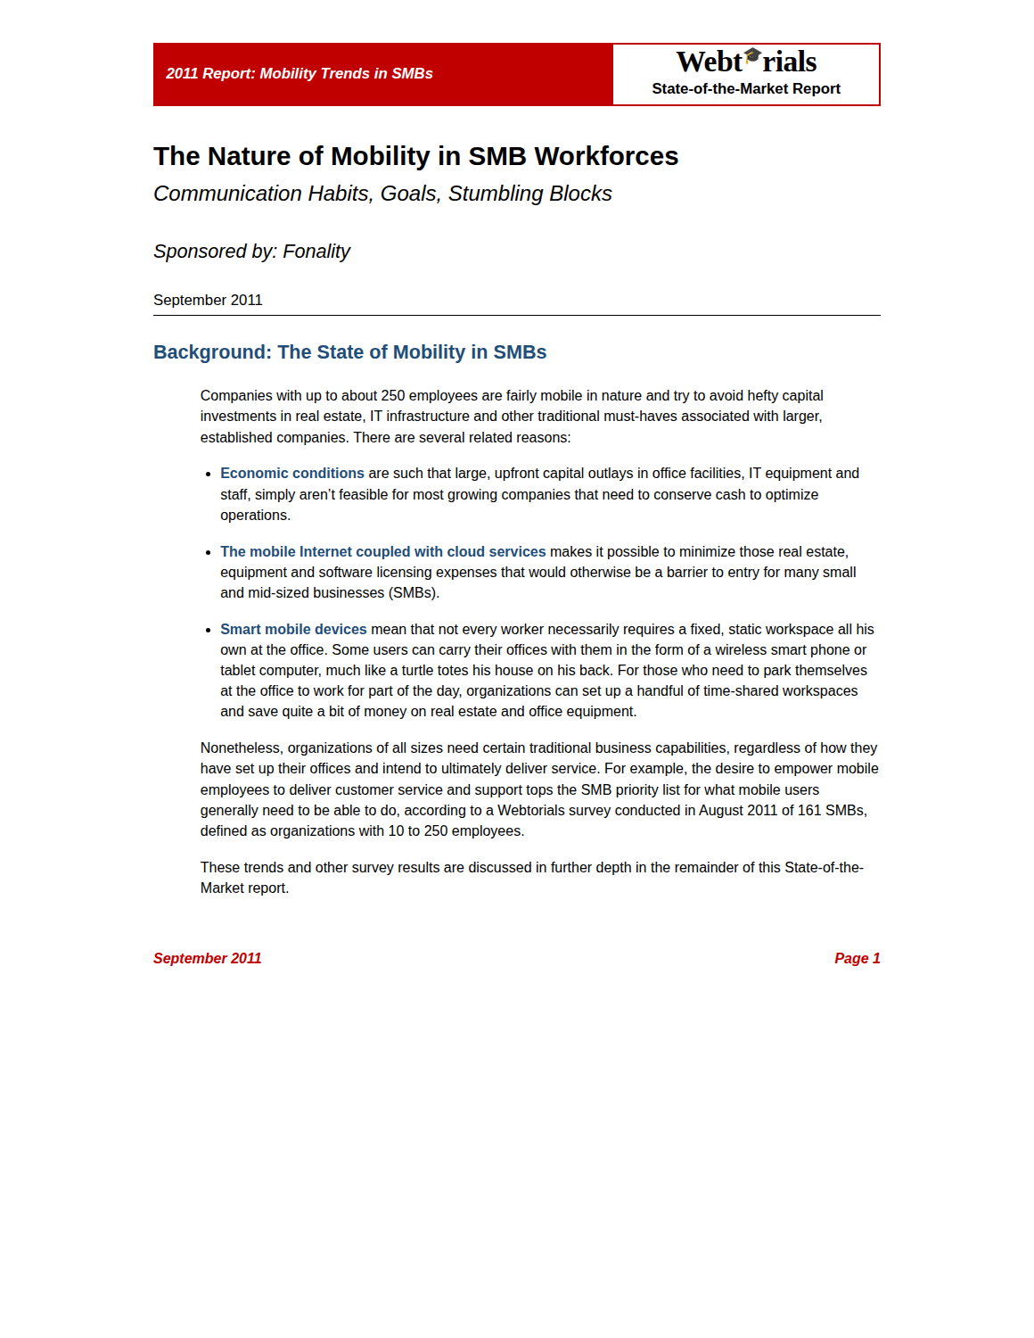2011 Report: Mobility Trends in SMBs
Webt🎓rials
State-of-the-Market Report
The Nature of Mobility in SMB Workforces
Communication Habits, Goals, Stumbling Blocks
Sponsored by: Fonality
September 2011
Background: The State of Mobility in SMBs
Companies with up to about 250 employees are fairly mobile in nature and try to avoid hefty capital investments in real estate, IT infrastructure and other traditional must-haves associated with larger, established companies. There are several related reasons:
Economic conditions are such that large, upfront capital outlays in office facilities, IT equipment and staff, simply aren’t feasible for most growing companies that need to conserve cash to optimize operations.
The mobile Internet coupled with cloud services makes it possible to minimize those real estate, equipment and software licensing expenses that would otherwise be a barrier to entry for many small and mid-sized businesses (SMBs).
Smart mobile devices mean that not every worker necessarily requires a fixed, static workspace all his own at the office. Some users can carry their offices with them in the form of a wireless smart phone or tablet computer, much like a turtle totes his house on his back. For those who need to park themselves at the office to work for part of the day, organizations can set up a handful of time-shared workspaces and save quite a bit of money on real estate and office equipment.
Nonetheless, organizations of all sizes need certain traditional business capabilities, regardless of how they have set up their offices and intend to ultimately deliver service. For example, the desire to empower mobile employees to deliver customer service and support tops the SMB priority list for what mobile users generally need to be able to do, according to a Webtorials survey conducted in August 2011 of 161 SMBs, defined as organizations with 10 to 250 employees.
These trends and other survey results are discussed in further depth in the remainder of this State-of-the-Market report.
September 2011 Page 1